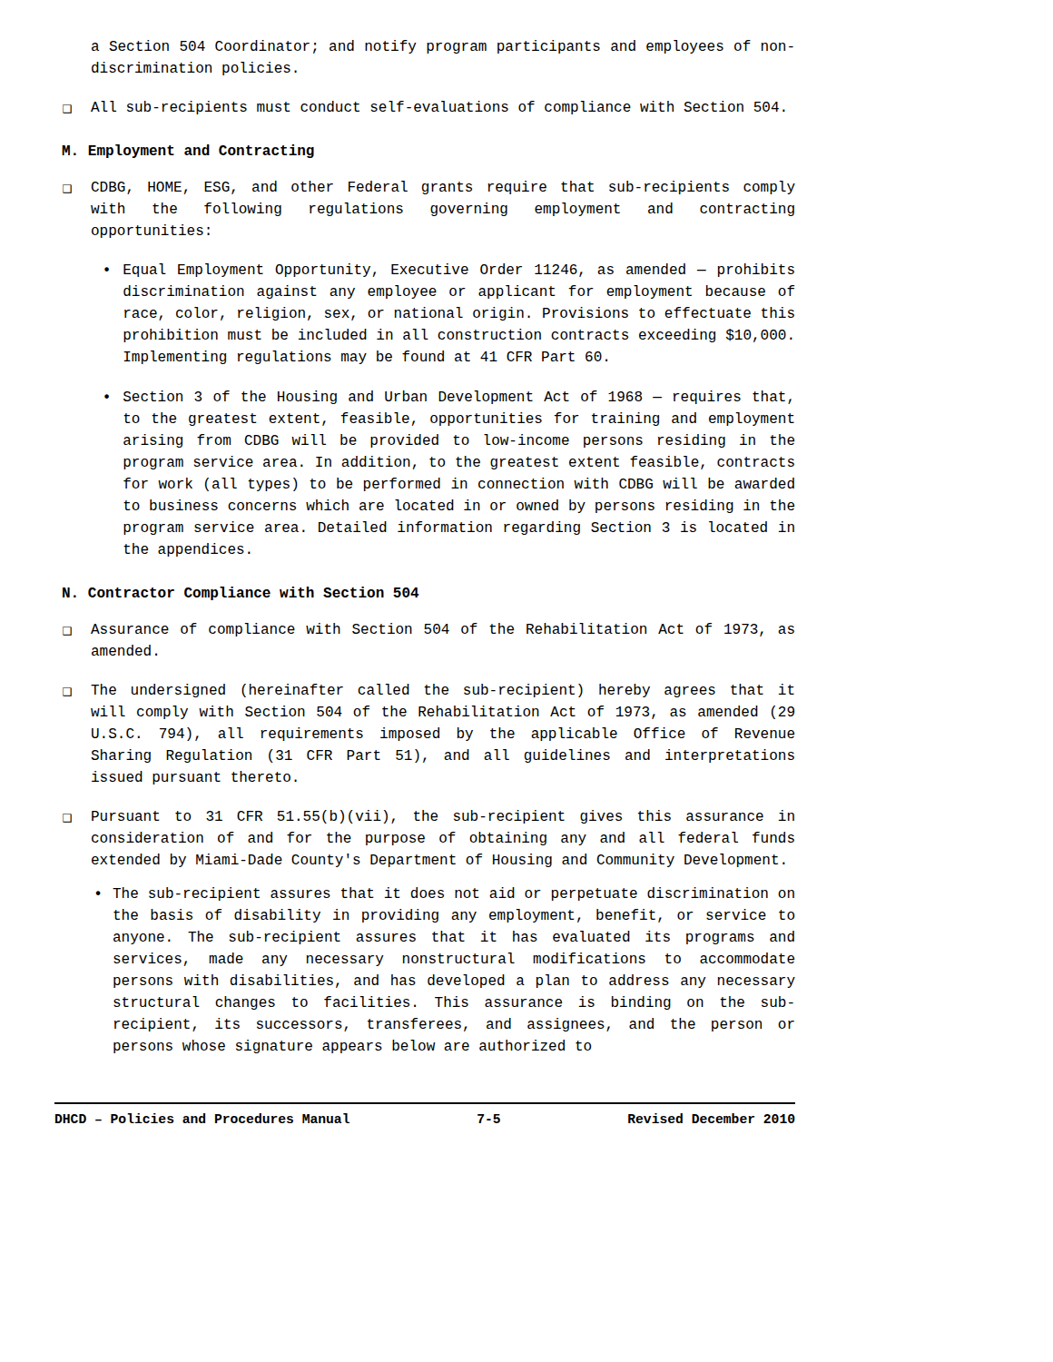a Section 504 Coordinator; and notify program participants and employees of non-discrimination policies.
All sub-recipients must conduct self-evaluations of compliance with Section 504.
M. Employment and Contracting
CDBG, HOME, ESG, and other Federal grants require that sub-recipients comply with the following regulations governing employment and contracting opportunities:
Equal Employment Opportunity, Executive Order 11246, as amended — prohibits discrimination against any employee or applicant for employment because of race, color, religion, sex, or national origin. Provisions to effectuate this prohibition must be included in all construction contracts exceeding $10,000. Implementing regulations may be found at 41 CFR Part 60.
Section 3 of the Housing and Urban Development Act of 1968 — requires that, to the greatest extent, feasible, opportunities for training and employment arising from CDBG will be provided to low-income persons residing in the program service area. In addition, to the greatest extent feasible, contracts for work (all types) to be performed in connection with CDBG will be awarded to business concerns which are located in or owned by persons residing in the program service area. Detailed information regarding Section 3 is located in the appendices.
N. Contractor Compliance with Section 504
Assurance of compliance with Section 504 of the Rehabilitation Act of 1973, as amended.
The undersigned (hereinafter called the sub-recipient) hereby agrees that it will comply with Section 504 of the Rehabilitation Act of 1973, as amended (29 U.S.C. 794), all requirements imposed by the applicable Office of Revenue Sharing Regulation (31 CFR Part 51), and all guidelines and interpretations issued pursuant thereto.
Pursuant to 31 CFR 51.55(b)(vii), the sub-recipient gives this assurance in consideration of and for the purpose of obtaining any and all federal funds extended by Miami-Dade County's Department of Housing and Community Development.
The sub-recipient assures that it does not aid or perpetuate discrimination on the basis of disability in providing any employment, benefit, or service to anyone. The sub-recipient assures that it has evaluated its programs and services, made any necessary nonstructural modifications to accommodate persons with disabilities, and has developed a plan to address any necessary structural changes to facilities. This assurance is binding on the sub-recipient, its successors, transferees, and assignees, and the person or persons whose signature appears below are authorized to
DHCD – Policies and Procedures Manual 7-5 Revised December 2010